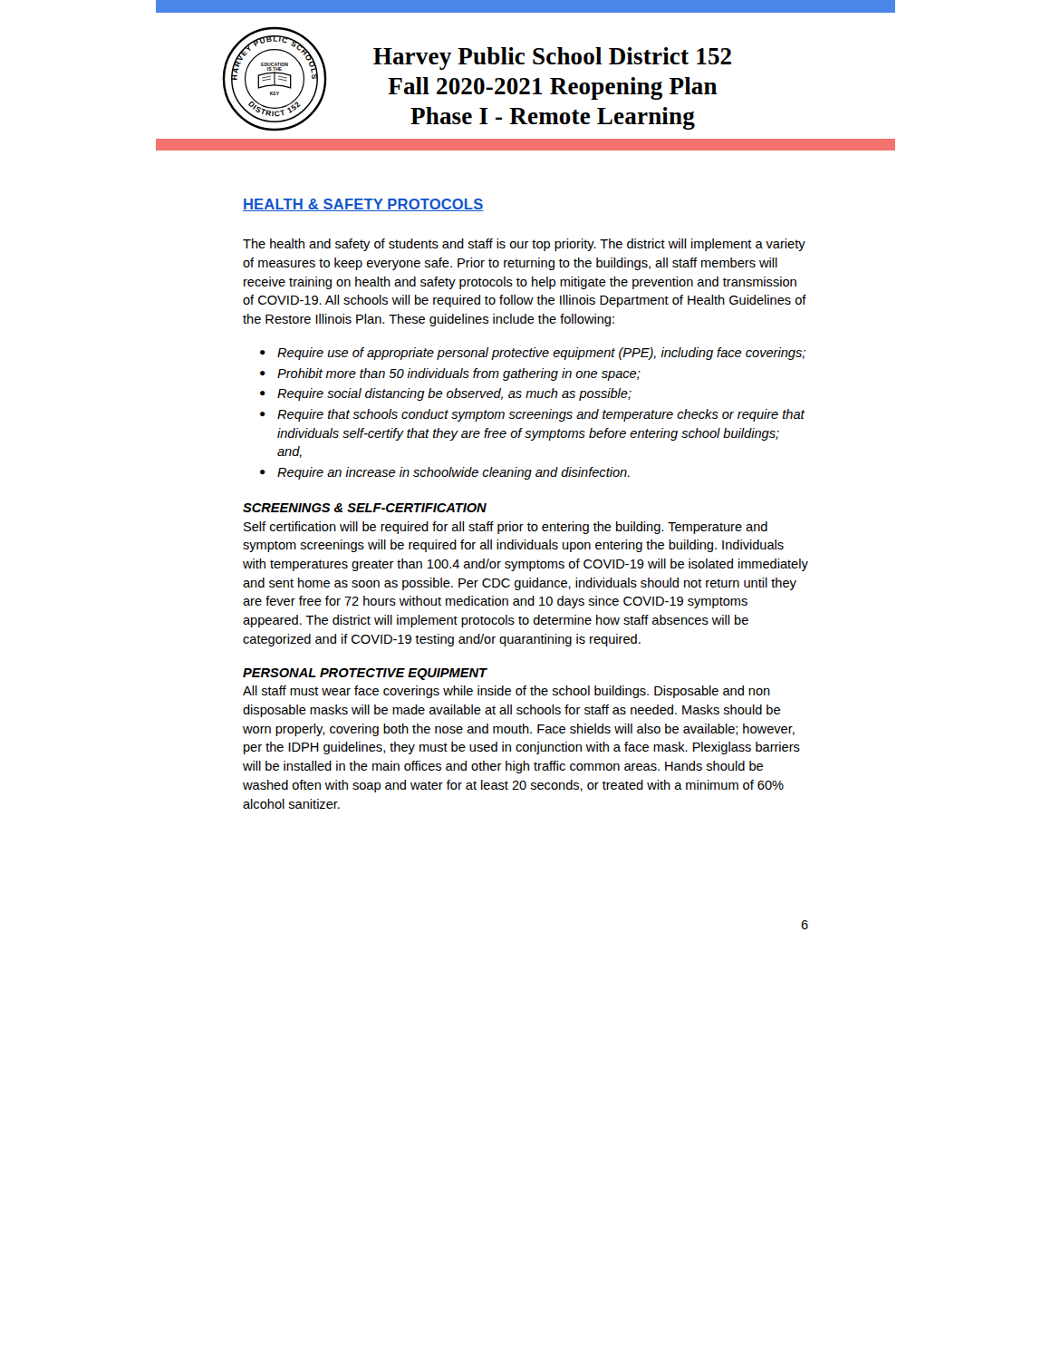EDUCATION IS THE KEY HARVEY PUBLIC SCHOOLS DISTRICT 152
Harvey Public School District 152
Fall 2020-2021 Reopening Plan
Phase I - Remote Learning
HEALTH & SAFETY PROTOCOLS
The health and safety of students and staff is our top priority. The district will implement a variety of measures to keep everyone safe. Prior to returning to the buildings, all staff members will receive training on health and safety protocols to help mitigate the prevention and transmission of COVID-19. All schools will be required to follow the Illinois Department of Health Guidelines of the Restore Illinois Plan. These guidelines include the following:
Require use of appropriate personal protective equipment (PPE), including face coverings;
Prohibit more than 50 individuals from gathering in one space;
Require social distancing be observed, as much as possible;
Require that schools conduct symptom screenings and temperature checks or require that individuals self-certify that they are free of symptoms before entering school buildings; and,
Require an increase in schoolwide cleaning and disinfection.
SCREENINGS & SELF-CERTIFICATION
Self certification will be required for all staff prior to entering the building. Temperature and symptom screenings will be required for all individuals upon entering the building. Individuals with temperatures greater than 100.4 and/or symptoms of COVID-19 will be isolated immediately and sent home as soon as possible. Per CDC guidance, individuals should not return until they are fever free for 72 hours without medication and 10 days since COVID-19 symptoms appeared. The district will implement protocols to determine how staff absences will be categorized and if COVID-19 testing and/or quarantining is required.
PERSONAL PROTECTIVE EQUIPMENT
All staff must wear face coverings while inside of the school buildings. Disposable and non disposable masks will be made available at all schools for staff as needed. Masks should be worn properly, covering both the nose and mouth. Face shields will also be available; however, per the IDPH guidelines, they must be used in conjunction with a face mask. Plexiglass barriers will be installed in the main offices and other high traffic common areas. Hands should be washed often with soap and water for at least 20 seconds, or treated with a minimum of 60% alcohol sanitizer.
6